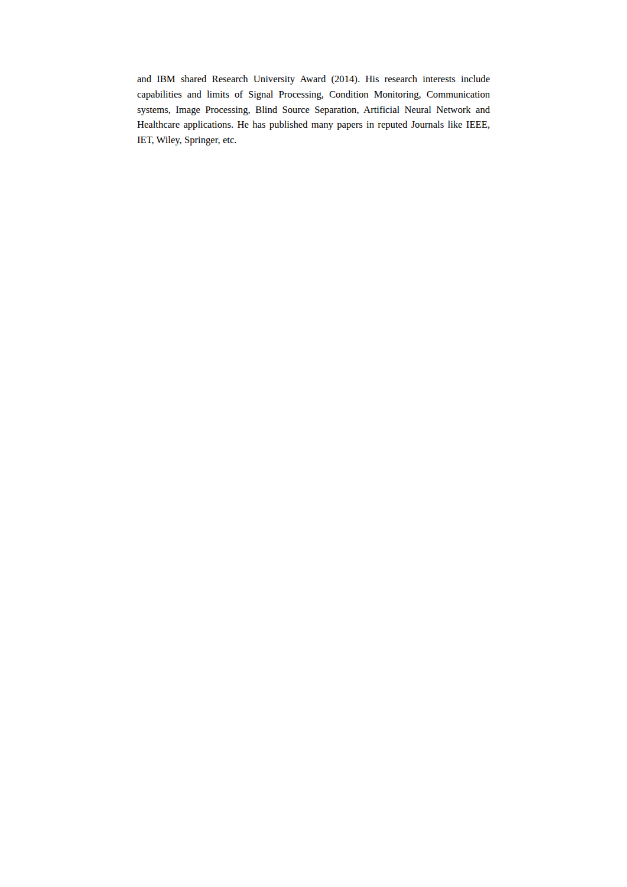and IBM shared Research University Award (2014). His research interests include capabilities and limits of Signal Processing, Condition Monitoring, Communication systems, Image Processing, Blind Source Separation, Artificial Neural Network and Healthcare applications. He has published many papers in reputed Journals like IEEE, IET, Wiley, Springer, etc.